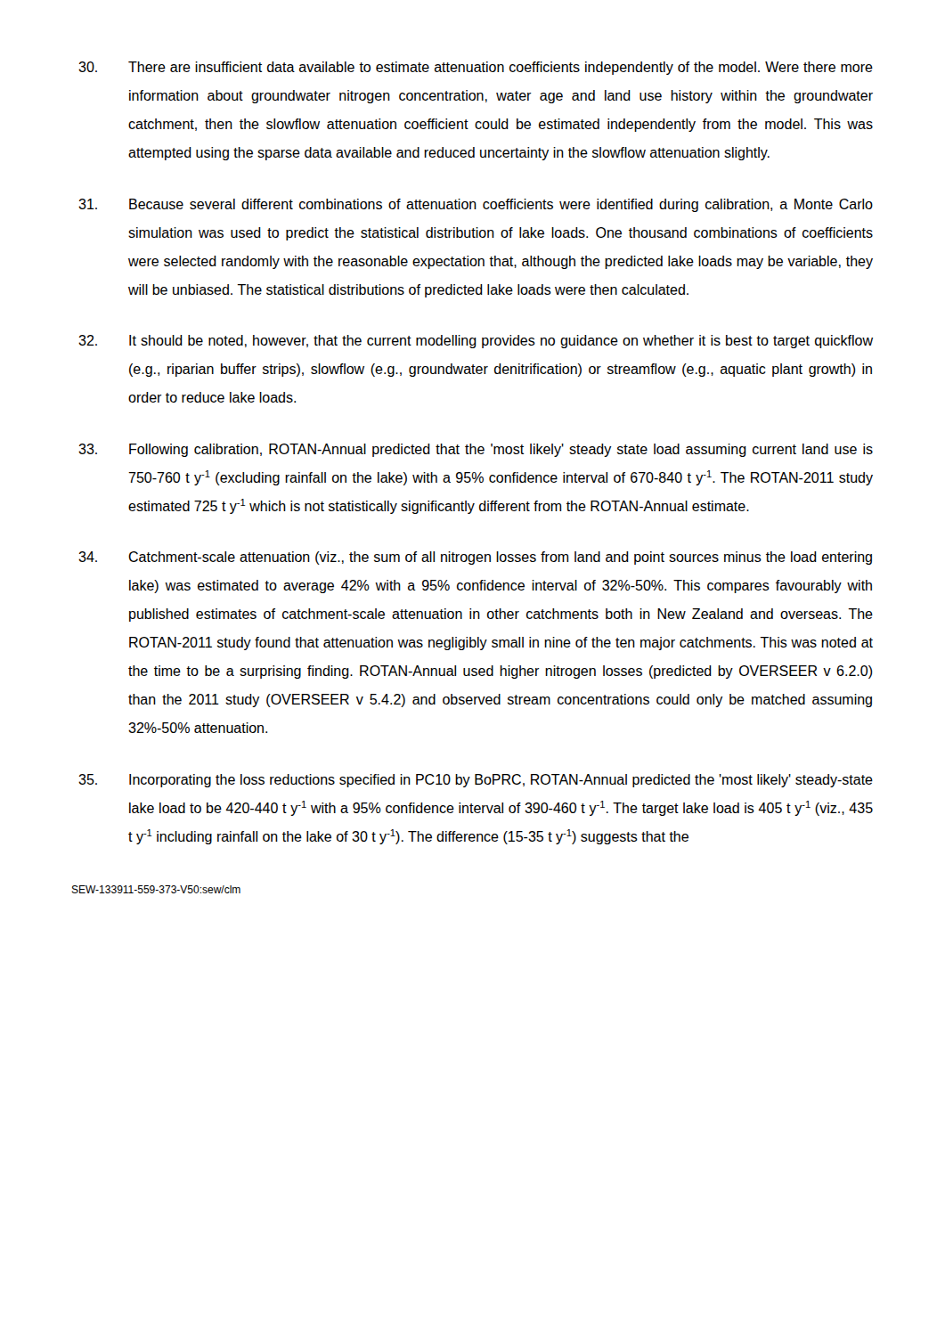There are insufficient data available to estimate attenuation coefficients independently of the model. Were there more information about groundwater nitrogen concentration, water age and land use history within the groundwater catchment, then the slowflow attenuation coefficient could be estimated independently from the model. This was attempted using the sparse data available and reduced uncertainty in the slowflow attenuation slightly.
Because several different combinations of attenuation coefficients were identified during calibration, a Monte Carlo simulation was used to predict the statistical distribution of lake loads. One thousand combinations of coefficients were selected randomly with the reasonable expectation that, although the predicted lake loads may be variable, they will be unbiased. The statistical distributions of predicted lake loads were then calculated.
It should be noted, however, that the current modelling provides no guidance on whether it is best to target quickflow (e.g., riparian buffer strips), slowflow (e.g., groundwater denitrification) or streamflow (e.g., aquatic plant growth) in order to reduce lake loads.
Following calibration, ROTAN-Annual predicted that the 'most likely' steady state load assuming current land use is 750-760 t y-1 (excluding rainfall on the lake) with a 95% confidence interval of 670-840 t y-1. The ROTAN-2011 study estimated 725 t y-1 which is not statistically significantly different from the ROTAN-Annual estimate.
Catchment-scale attenuation (viz., the sum of all nitrogen losses from land and point sources minus the load entering lake) was estimated to average 42% with a 95% confidence interval of 32%-50%. This compares favourably with published estimates of catchment-scale attenuation in other catchments both in New Zealand and overseas. The ROTAN-2011 study found that attenuation was negligibly small in nine of the ten major catchments. This was noted at the time to be a surprising finding. ROTAN-Annual used higher nitrogen losses (predicted by OVERSEER v 6.2.0) than the 2011 study (OVERSEER v 5.4.2) and observed stream concentrations could only be matched assuming 32%-50% attenuation.
Incorporating the loss reductions specified in PC10 by BoPRC, ROTAN-Annual predicted the 'most likely' steady-state lake load to be 420-440 t y-1 with a 95% confidence interval of 390-460 t y-1. The target lake load is 405 t y-1 (viz., 435 t y-1 including rainfall on the lake of 30 t y-1). The difference (15-35 t y-1) suggests that the
SEW-133911-559-373-V50:sew/clm